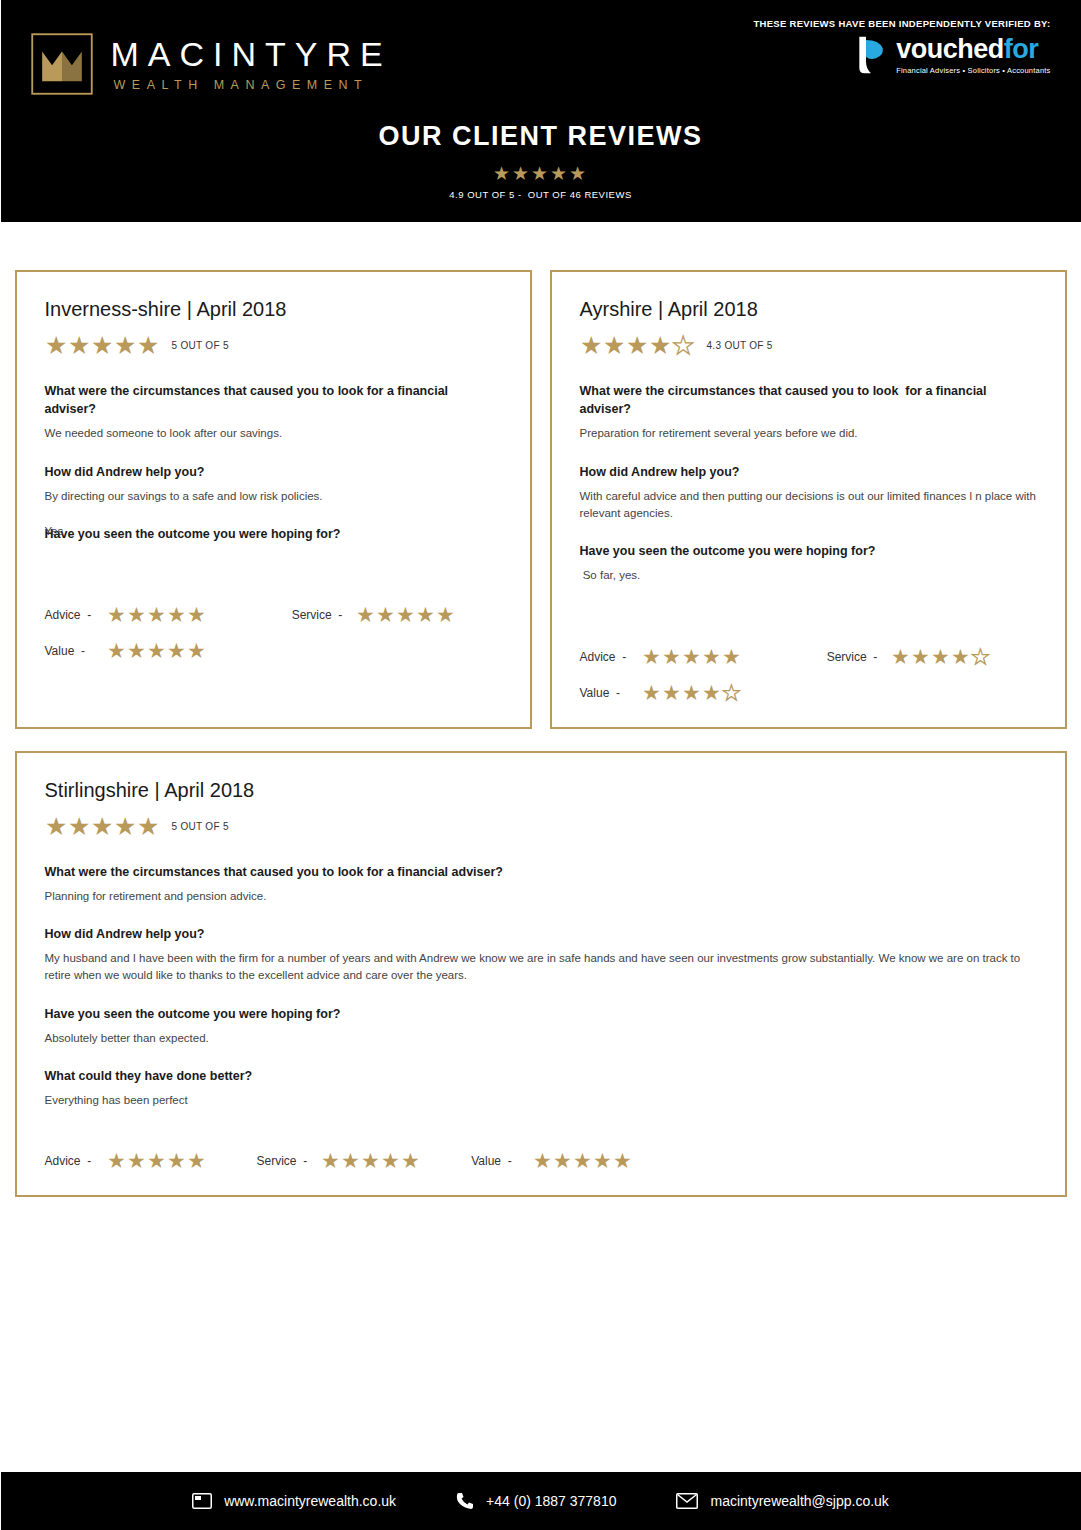These reviews have been independently verified by:
MACINTYRE
WEALTH MANAGEMENT
vouchedfor
Financial Advisers • Solicitors • Accountants
OUR CLIENT REVIEWS
★★★★★
4.9 OUT OF 5 - OUT OF 46 REVIEWS
Inverness-shire | April 2018
★★★★★ 5 OUT OF 5
What were the circumstances that caused you to look for a financial adviser?
We needed someone to look after our savings.
How did Andrew help you?
By directing our savings to a safe and low risk policies.
Have you seen the outcome you were hoping for?
Yes
Advice - ★★★★★
Service - ★★★★★
Value - ★★★★★
Ayrshire | April 2018
★★★★★ 4.3 OUT OF 5
What were the circumstances that caused you to look for a financial adviser?
Preparation for retirement several years before we did.
How did Andrew help you?
With careful advice and then putting our decisions is out our limited finances l n place with relevant agencies.
Have you seen the outcome you were hoping for?
So far, yes.
Advice - ★★★★★
Service - ★★★★★
Value - ★★★★★
Stirlingshire | April 2018
★★★★★ 5 OUT OF 5
What were the circumstances that caused you to look for a financial adviser?
Planning for retirement and pension advice.
How did Andrew help you?
My husband and I have been with the firm for a number of years and with Andrew we know we are in safe hands and have seen our investments grow substantially. We know we are on track to retire when we would like to thanks to the excellent advice and care over the years.
Have you seen the outcome you were hoping for?
Absolutely better than expected.
What could they have done better?
Everything has been perfect
Advice - ★★★★★
Service - ★★★★★
Value - ★★★★★
www.macintyrewealth.co.uk
+44 (0) 1887 377810
macintyrewealth@sjpp.co.uk